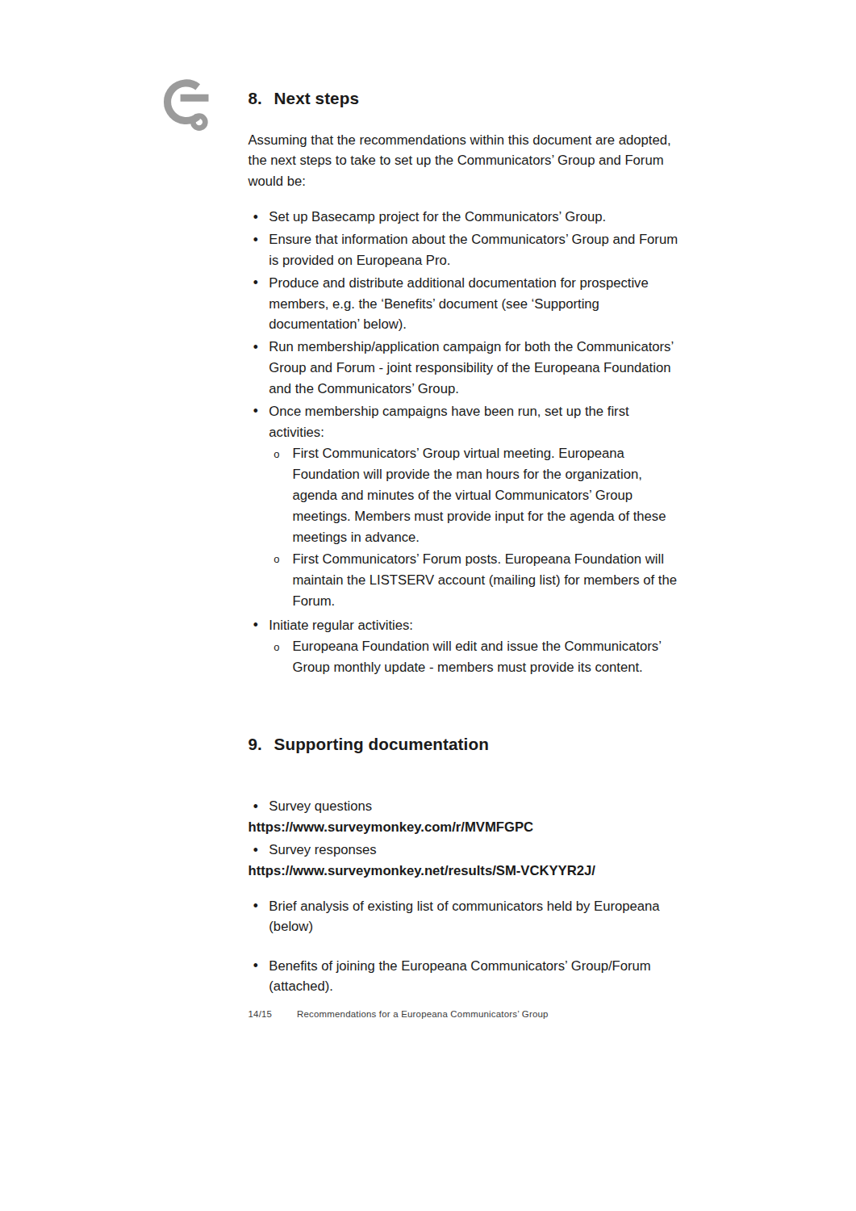8. Next steps
Assuming that the recommendations within this document are adopted, the next steps to take to set up the Communicators’ Group and Forum would be:
Set up Basecamp project for the Communicators’ Group.
Ensure that information about the Communicators’ Group and Forum is provided on Europeana Pro.
Produce and distribute additional documentation for prospective members, e.g. the ‘Benefits’ document (see ‘Supporting documentation’ below).
Run membership/application campaign for both the Communicators’ Group and Forum - joint responsibility of the Europeana Foundation and the Communicators’ Group.
Once membership campaigns have been run, set up the first activities:
First Communicators’ Group virtual meeting. Europeana Foundation will provide the man hours for the organization, agenda and minutes of the virtual Communicators’ Group meetings. Members must provide input for the agenda of these meetings in advance.
First Communicators’ Forum posts. Europeana Foundation will maintain the LISTSERV account (mailing list) for members of the Forum.
Initiate regular activities:
Europeana Foundation will edit and issue the Communicators’ Group monthly update - members must provide its content.
9. Supporting documentation
Survey questions
https://www.surveymonkey.com/r/MVMFGPC
Survey responses
https://www.surveymonkey.net/results/SM-VCKYYR2J/
Brief analysis of existing list of communicators held by Europeana (below)
Benefits of joining the Europeana Communicators’ Group/Forum (attached).
14/15 Recommendations for a Europeana Communicators’ Group